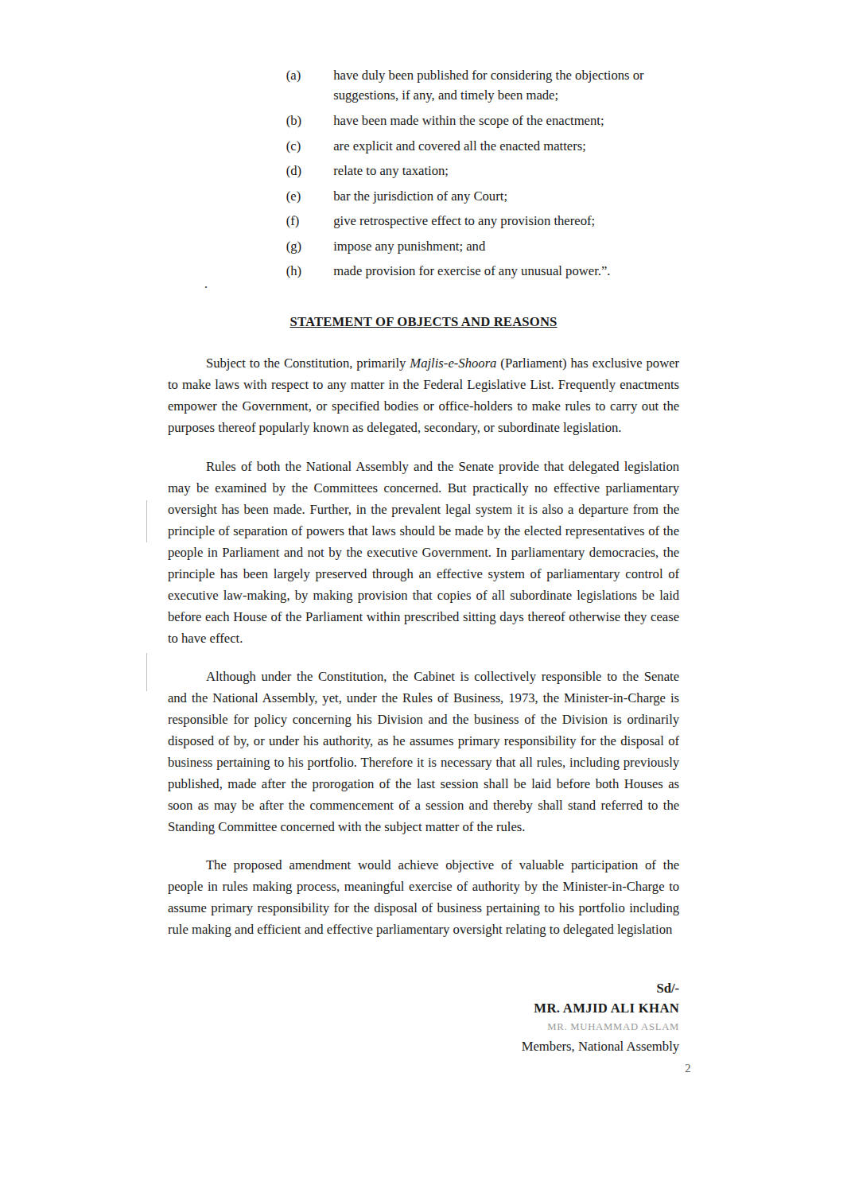(a) have duly been published for considering the objections or suggestions, if any, and timely been made;
(b) have been made within the scope of the enactment;
(c) are explicit and covered all the enacted matters;
(d) relate to any taxation;
(e) bar the jurisdiction of any Court;
(f) give retrospective effect to any provision thereof;
(g) impose any punishment; and
(h) made provision for exercise of any unusual power.”.
STATEMENT OF OBJECTS AND REASONS
Subject to the Constitution, primarily Majlis-e-Shoora (Parliament) has exclusive power to make laws with respect to any matter in the Federal Legislative List. Frequently enactments empower the Government, or specified bodies or office-holders to make rules to carry out the purposes thereof popularly known as delegated, secondary, or subordinate legislation.
.
Rules of both the National Assembly and the Senate provide that delegated legislation may be examined by the Committees concerned. But practically no effective parliamentary oversight has been made. Further, in the prevalent legal system it is also a departure from the principle of separation of powers that laws should be made by the elected representatives of the people in Parliament and not by the executive Government. In parliamentary democracies, the principle has been largely preserved through an effective system of parliamentary control of executive law-making, by making provision that copies of all subordinate legislations be laid before each House of the Parliament within prescribed sitting days thereof otherwise they cease to have effect.
Although under the Constitution, the Cabinet is collectively responsible to the Senate and the National Assembly, yet, under the Rules of Business, 1973, the Minister-in-Charge is responsible for policy concerning his Division and the business of the Division is ordinarily disposed of by, or under his authority, as he assumes primary responsibility for the disposal of business pertaining to his portfolio. Therefore it is necessary that all rules, including previously published, made after the prorogation of the last session shall be laid before both Houses as soon as may be after the commencement of a session and thereby shall stand referred to the Standing Committee concerned with the subject matter of the rules.
The proposed amendment would achieve objective of valuable participation of the people in rules making process, meaningful exercise of authority by the Minister-in-Charge to assume primary responsibility for the disposal of business pertaining to his portfolio including rule making and efficient and effective parliamentary oversight relating to delegated legislation
Sd/-
MR. AMJID ALI KHAN
MR. MUHAMMAD ASLAM
Members, National Assembly
2